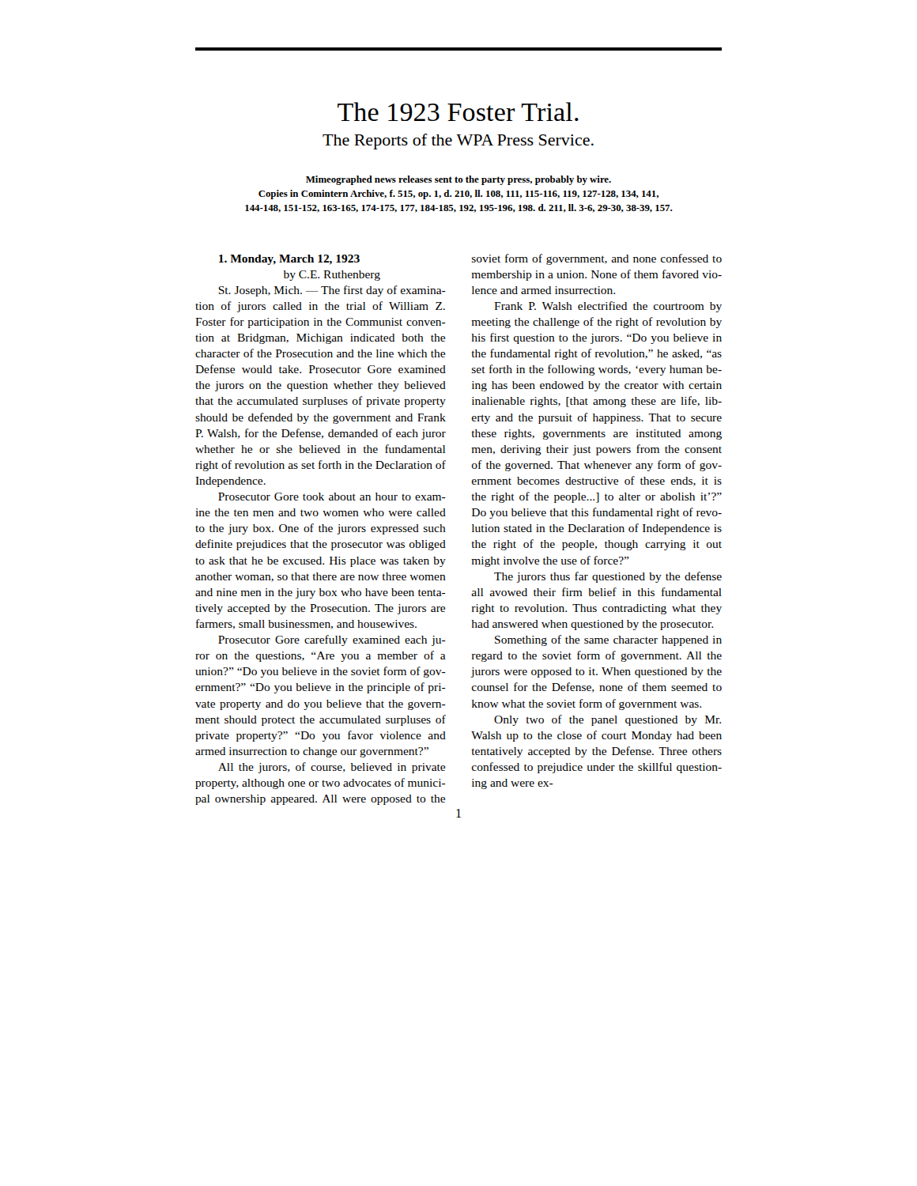The 1923 Foster Trial.
The Reports of the WPA Press Service.
Mimeographed news releases sent to the party press, probably by wire.
Copies in Comintern Archive, f. 515, op. 1, d. 210, ll. 108, 111, 115-116, 119, 127-128, 134, 141,
144-148, 151-152, 163-165, 174-175, 177, 184-185, 192, 195-196, 198. d. 211, ll. 3-6, 29-30, 38-39, 157.
1. Monday, March 12, 1923
by C.E. Ruthenberg
St. Joseph, Mich. — The first day of examination of jurors called in the trial of William Z. Foster for participation in the Communist convention at Bridgman, Michigan indicated both the character of the Prosecution and the line which the Defense would take. Prosecutor Gore examined the jurors on the question whether they believed that the accumulated surpluses of private property should be defended by the government and Frank P. Walsh, for the Defense, demanded of each juror whether he or she believed in the fundamental right of revolution as set forth in the Declaration of Independence.
Prosecutor Gore took about an hour to examine the ten men and two women who were called to the jury box. One of the jurors expressed such definite prejudices that the prosecutor was obliged to ask that he be excused. His place was taken by another woman, so that there are now three women and nine men in the jury box who have been tentatively accepted by the Prosecution. The jurors are farmers, small businessmen, and housewives.
Prosecutor Gore carefully examined each juror on the questions, “Are you a member of a union?” “Do you believe in the soviet form of government?” “Do you believe in the principle of private property and do you believe that the government should protect the accumulated surpluses of private property?” “Do you favor violence and armed insurrection to change our government?”
All the jurors, of course, believed in private property, although one or two advocates of municipal ownership appeared. All were opposed to the soviet form of government, and none confessed to membership in a union. None of them favored violence and armed insurrection.
Frank P. Walsh electrified the courtroom by meeting the challenge of the right of revolution by his first question to the jurors. “Do you believe in the fundamental right of revolution,” he asked, “as set forth in the following words, ‘every human being has been endowed by the creator with certain inalienable rights, [that among these are life, liberty and the pursuit of happiness. That to secure these rights, governments are instituted among men, deriving their just powers from the consent of the governed. That whenever any form of government becomes destructive of these ends, it is the right of the people...] to alter or abolish it’?” Do you believe that this fundamental right of revolution stated in the Declaration of Independence is the right of the people, though carrying it out might involve the use of force?”
The jurors thus far questioned by the defense all avowed their firm belief in this fundamental right to revolution. Thus contradicting what they had answered when questioned by the prosecutor.
Something of the same character happened in regard to the soviet form of government. All the jurors were opposed to it. When questioned by the counsel for the Defense, none of them seemed to know what the soviet form of government was.
Only two of the panel questioned by Mr. Walsh up to the close of court Monday had been tentatively accepted by the Defense. Three others confessed to prejudice under the skillful questioning and were ex-
1